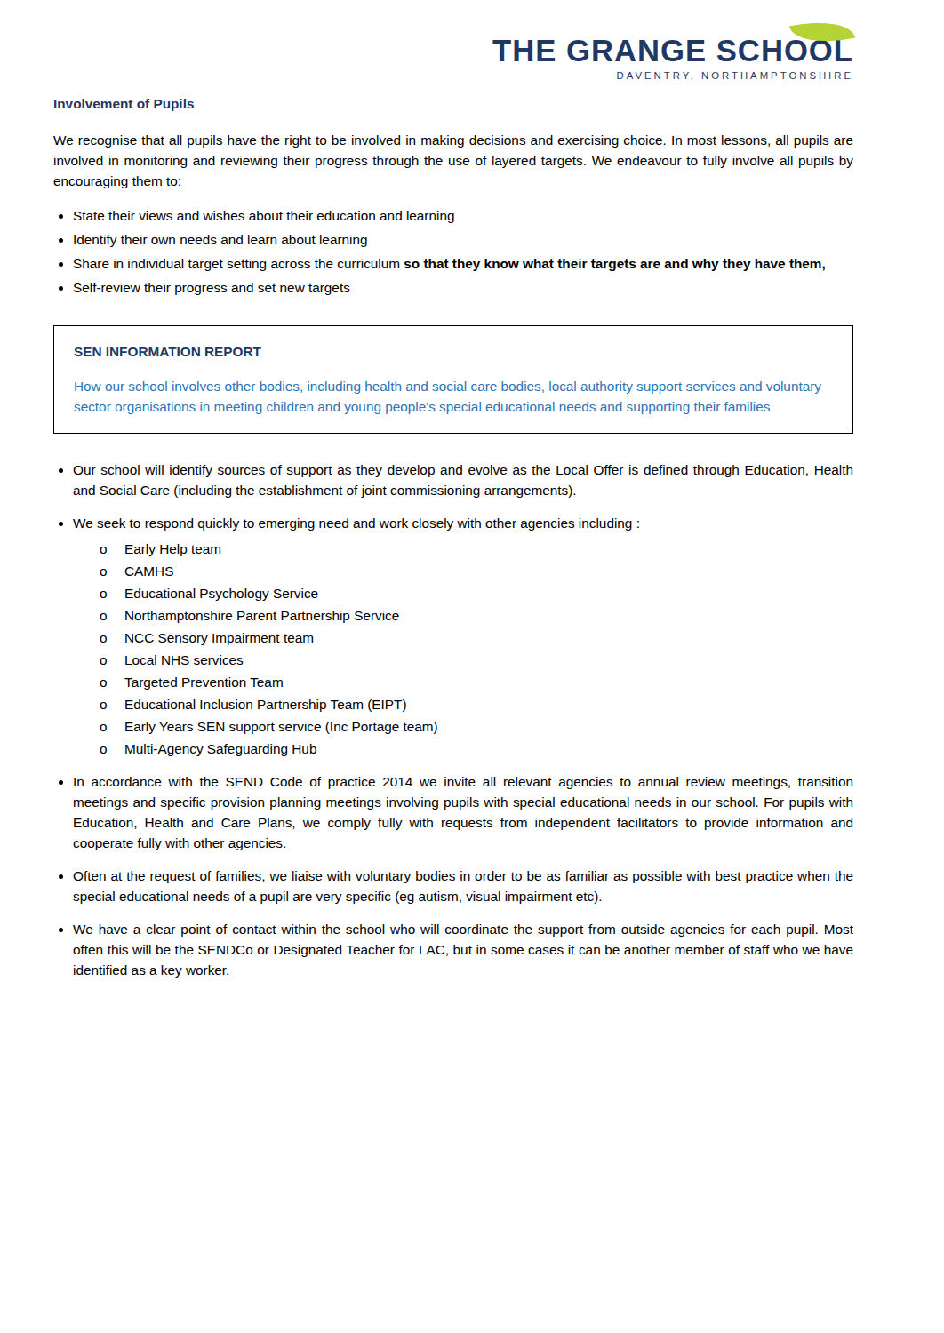THE GRANGE SCHOOL
DAVENTRY, NORTHAMPTONSHIRE
Involvement of Pupils
We recognise that all pupils have the right to be involved in making decisions and exercising choice. In most lessons, all pupils are involved in monitoring and reviewing their progress through the use of layered targets. We endeavour to fully involve all pupils by encouraging them to:
State their views and wishes about their education and learning
Identify their own needs and learn about learning
Share in individual target setting across the curriculum so that they know what their targets are and why they have them,
Self-review their progress and set new targets
SEN INFORMATION REPORT
How our school involves other bodies, including health and social care bodies, local authority support services and voluntary sector organisations in meeting children and young people's special educational needs and supporting their families
Our school will identify sources of support as they develop and evolve as the Local Offer is defined through Education, Health and Social Care (including the establishment of joint commissioning arrangements).
We seek to respond quickly to emerging need and work closely with other agencies including :
Early Help team
CAMHS
Educational Psychology Service
Northamptonshire Parent Partnership Service
NCC Sensory Impairment team
Local NHS services
Targeted Prevention Team
Educational Inclusion Partnership Team (EIPT)
Early Years SEN support service (Inc Portage team)
Multi-Agency Safeguarding Hub
In accordance with the SEND Code of practice 2014 we invite all relevant agencies to annual review meetings, transition meetings and specific provision planning meetings involving pupils with special educational needs in our school. For pupils with Education, Health and Care Plans, we comply fully with requests from independent facilitators to provide information and cooperate fully with other agencies.
Often at the request of families, we liaise with voluntary bodies in order to be as familiar as possible with best practice when the special educational needs of a pupil are very specific (eg autism, visual impairment etc).
We have a clear point of contact within the school who will coordinate the support from outside agencies for each pupil. Most often this will be the SENDCo or Designated Teacher for LAC, but in some cases it can be another member of staff who we have identified as a key worker.